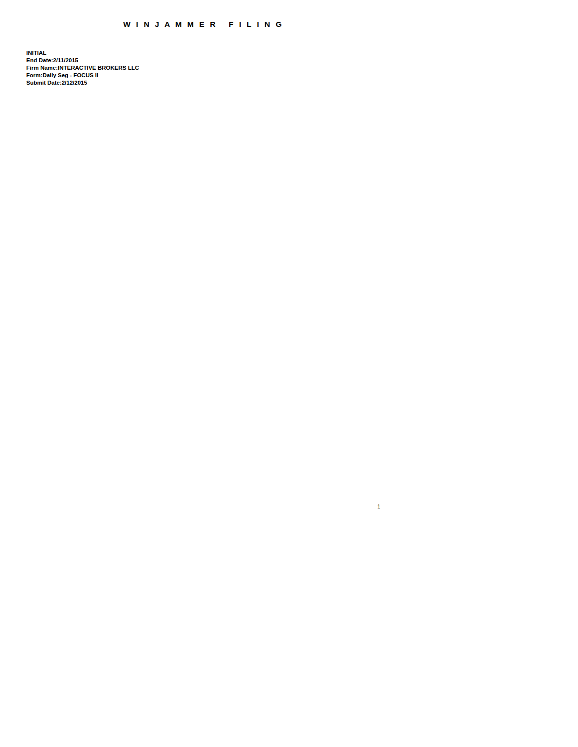W I N J A M M E R F I L I N G
INITIAL
End Date:2/11/2015
Firm Name:INTERACTIVE BROKERS LLC
Form:Daily Seg - FOCUS II
Submit Date:2/12/2015
1